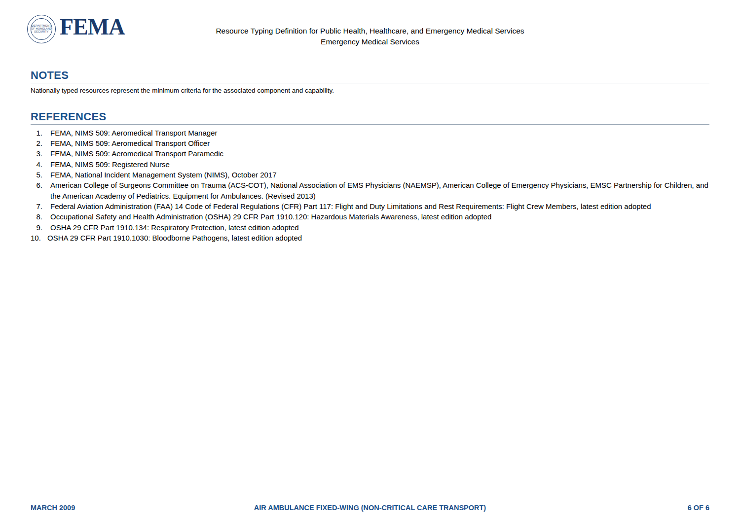DEPARTMENT OF HOMELAND SECURITY
FEMA
Resource Typing Definition for Public Health, Healthcare, and Emergency Medical Services
Emergency Medical Services
NOTES
Nationally typed resources represent the minimum criteria for the associated component and capability.
REFERENCES
FEMA, NIMS 509: Aeromedical Transport Manager
FEMA, NIMS 509: Aeromedical Transport Officer
FEMA, NIMS 509: Aeromedical Transport Paramedic
FEMA, NIMS 509: Registered Nurse
FEMA, National Incident Management System (NIMS), October 2017
American College of Surgeons Committee on Trauma (ACS-COT), National Association of EMS Physicians (NAEMSP), American College of Emergency Physicians, EMSC Partnership for Children, and the American Academy of Pediatrics. Equipment for Ambulances. (Revised 2013)
Federal Aviation Administration (FAA) 14 Code of Federal Regulations (CFR) Part 117: Flight and Duty Limitations and Rest Requirements: Flight Crew Members, latest edition adopted
Occupational Safety and Health Administration (OSHA) 29 CFR Part 1910.120: Hazardous Materials Awareness, latest edition adopted
OSHA 29 CFR Part 1910.134: Respiratory Protection, latest edition adopted
OSHA 29 CFR Part 1910.1030: Bloodborne Pathogens, latest edition adopted
MARCH 2009 AIR AMBULANCE FIXED-WING (NON-CRITICAL CARE TRANSPORT) 6 OF 6